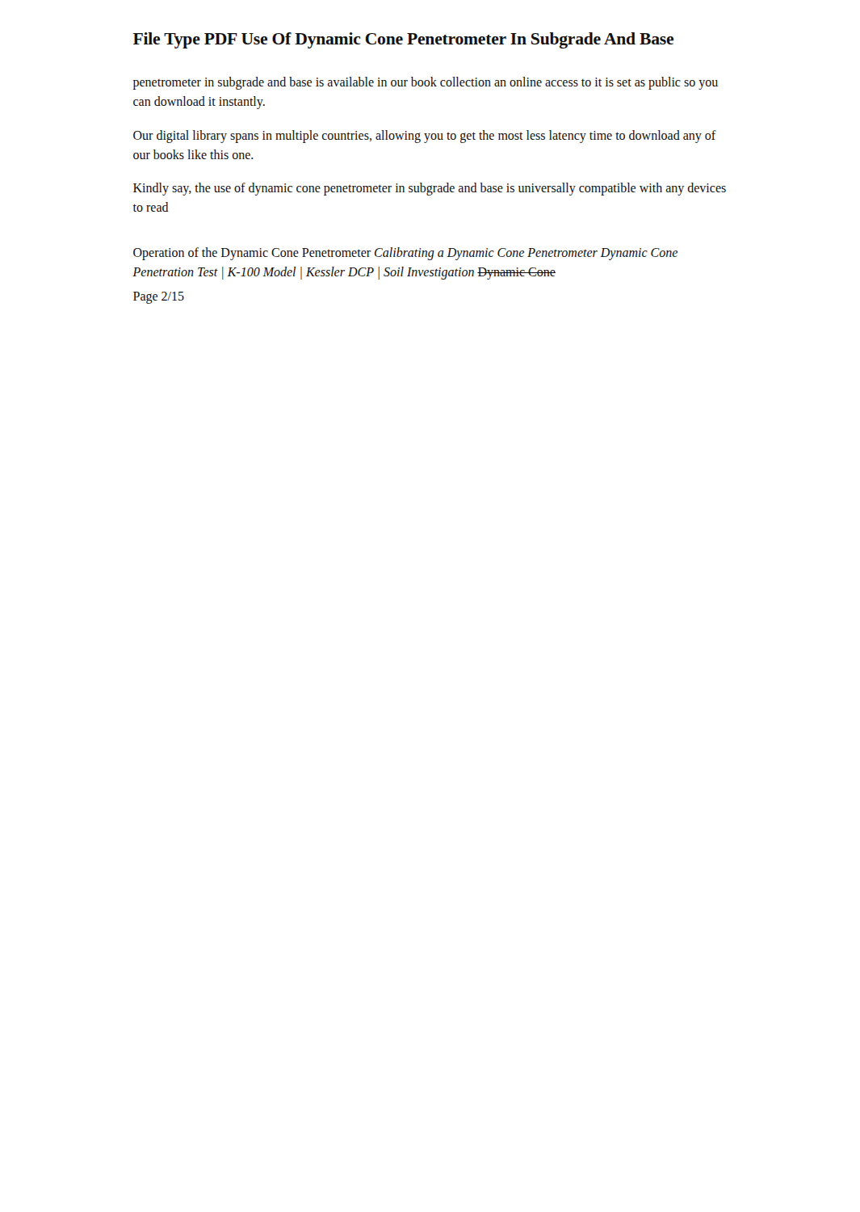File Type PDF Use Of Dynamic Cone Penetrometer In Subgrade And Base
penetrometer in subgrade and base is available in our book collection an online access to it is set as public so you can download it instantly.
Our digital library spans in multiple countries, allowing you to get the most less latency time to download any of our books like this one.
Kindly say, the use of dynamic cone penetrometer in subgrade and base is universally compatible with any devices to read
Operation of the Dynamic Cone Penetrometer Calibrating a Dynamic Cone Penetrometer Dynamic Cone Penetration Test | K-100 Model | Kessler DCP | Soil Investigation Dynamic Cone
Page 2/15